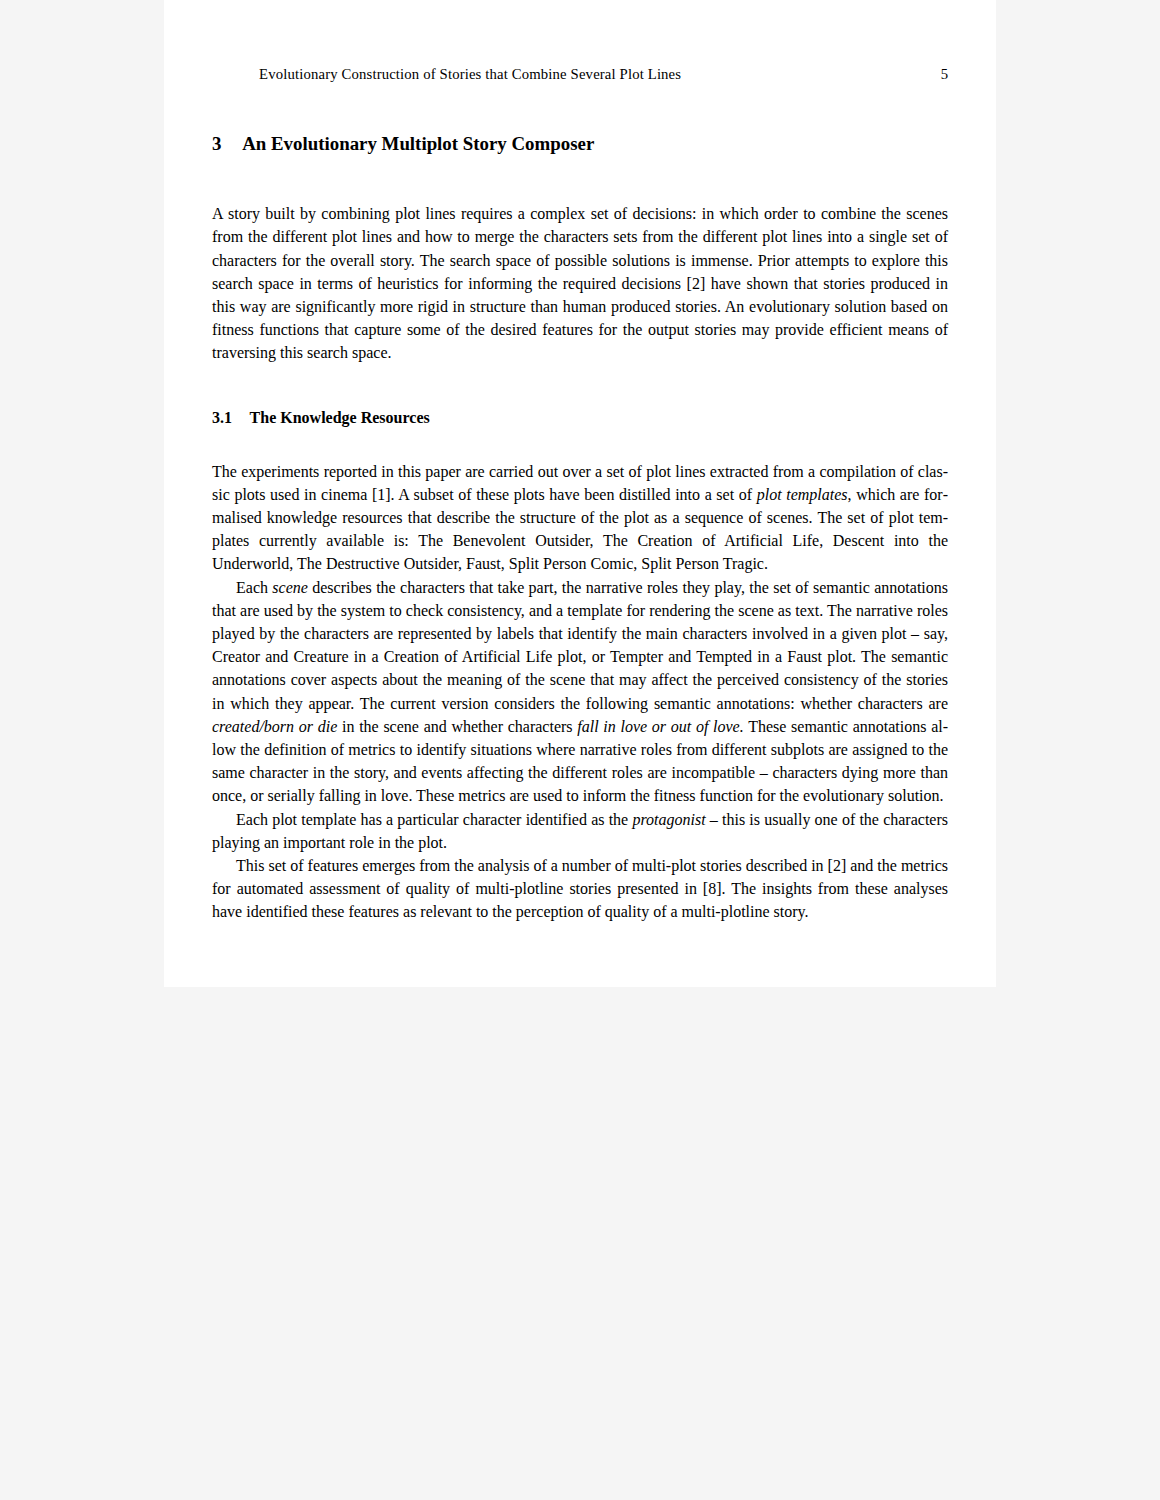Evolutionary Construction of Stories that Combine Several Plot Lines 5
3 An Evolutionary Multiplot Story Composer
A story built by combining plot lines requires a complex set of decisions: in which order to combine the scenes from the different plot lines and how to merge the characters sets from the different plot lines into a single set of characters for the overall story. The search space of possible solutions is immense. Prior attempts to explore this search space in terms of heuristics for informing the required decisions [2] have shown that stories produced in this way are significantly more rigid in structure than human produced stories. An evolutionary solution based on fitness functions that capture some of the desired features for the output stories may provide efficient means of traversing this search space.
3.1 The Knowledge Resources
The experiments reported in this paper are carried out over a set of plot lines extracted from a compilation of classic plots used in cinema [1]. A subset of these plots have been distilled into a set of plot templates, which are formalised knowledge resources that describe the structure of the plot as a sequence of scenes. The set of plot templates currently available is: The Benevolent Outsider, The Creation of Artificial Life, Descent into the Underworld, The Destructive Outsider, Faust, Split Person Comic, Split Person Tragic.
Each scene describes the characters that take part, the narrative roles they play, the set of semantic annotations that are used by the system to check consistency, and a template for rendering the scene as text. The narrative roles played by the characters are represented by labels that identify the main characters involved in a given plot – say, Creator and Creature in a Creation of Artificial Life plot, or Tempter and Tempted in a Faust plot. The semantic annotations cover aspects about the meaning of the scene that may affect the perceived consistency of the stories in which they appear. The current version considers the following semantic annotations: whether characters are created/born or die in the scene and whether characters fall in love or out of love. These semantic annotations allow the definition of metrics to identify situations where narrative roles from different subplots are assigned to the same character in the story, and events affecting the different roles are incompatible – characters dying more than once, or serially falling in love. These metrics are used to inform the fitness function for the evolutionary solution.
Each plot template has a particular character identified as the protagonist – this is usually one of the characters playing an important role in the plot.
This set of features emerges from the analysis of a number of multi-plot stories described in [2] and the metrics for automated assessment of quality of multi-plotline stories presented in [8]. The insights from these analyses have identified these features as relevant to the perception of quality of a multi-plotline story.